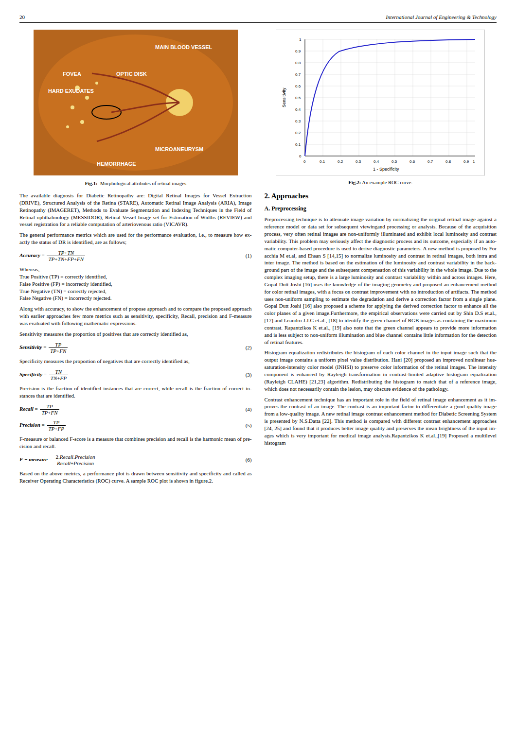20 International Journal of Engineering & Technology
Fig.1: Morphological attributes of retinal images
The available diagnosis for Diabetic Retinopathy are: Digital Retinal Images for Vessel Extraction (DRIVE), Structured Analysis of the Retina (STARE), Automatic Retinal Image Analysis (ARIA), Image Retinopathy (IMAGERET), Methods to Evaluate Segmentation and Indexing Techniques in the Field of Retinal ophthalmology (MESSIDOR), Retinal Vessel Image set for Estimation of Widths (REVIEW) and vessel registration for a reliable computation of arteriovenous ratio (VICAVR).
The general performance metrics which are used for the performance evaluation, i.e., to measure how exactly the status of DR is identified, are as follows;
Accuracy = TP+TN TP+TN+FP+FN
(1)
Whereas,
True Positive (TP) = correctly identified,
False Positive (FP) = incorrectly identified,
True Negative (TN) = correctly rejected,
False Negative (FN) = incorrectly rejected.
Along with accuracy, to show the enhancement of propose approach and to compare the proposed approach with earlier approaches few more metrics such as sensitivity, specificity, Recall, precision and F-measure was evaluated with following mathematic expressions.
Sensitivity measures the proportion of positives that are correctly identified as,
Sensitivity = TP TP+FN
(2)
Specificity measures the proportion of negatives that are correctly identified as,
Specificity = TN TN+FP
(3)
Precision is the fraction of identified instances that are correct, while recall is the fraction of correct instances that are identified.
Recall = TP TP+FN
(4)
Precision = TP TP+FP
(5)
F-measure or balanced F-score is a measure that combines precision and recall is the harmonic mean of precision and recall.
F − measure = 2.Recall.Precision Recall+Precision
(6)
Based on the above metrics, a performance plot is drawn between sensitivity and specificity and called as Receiver Operating Characteristics (ROC) curve. A sample ROC plot is shown in figure.2.
Fig.2: An example ROC curve.
2. Approaches
A. Preprocessing
Preprocessing technique is to attenuate image variation by normalizing the original retinal image against a reference model or data set for subsequent viewingand processing or analysis. Because of the acquisition process, very often retinal images are non-uniformly illuminated and exhibit local luminosity and contrast variability. This problem may seriously affect the diagnostic process and its outcome, especially if an automatic computer-based procedure is used to derive diagnostic parameters. A new method is proposed by For acchia M et.al, and Ehsan S [14,15] to normalize luminosity and contrast in retinal images, both intra and inter image. The method is based on the estimation of the luminosity and contrast variability in the background part of the image and the subsequent compensation of this variability in the whole image. Due to the complex imaging setup, there is a large luminosity and contrast variability within and across images. Here, Gopal Dutt Joshi [16] uses the knowledge of the imaging geometry and proposed an enhancement method for color retinal images, with a focus on contrast improvement with no introduction of artifacts. The method uses non-uniform sampling to estimate the degradation and derive a correction factor from a single plane. Gopal Dutt Joshi [16] also proposed a scheme for applying the derived correction factor to enhance all the color planes of a given image.Furthermore, the empirical observations were carried out by Shin D.S et.al.,[17] and Leandro J.J.G et.al., [18] to identify the green channel of RGB images as containing the maximum contrast. Rapantzikos K et.al., [19] also note that the green channel appears to provide more information and is less subject to non-uniform illumination and blue channel contains little information for the detection of retinal features.
Histogram equalization redistributes the histogram of each color channel in the input image such that the output image contains a uniform pixel value distribution. Hani [20] proposed an improved nonlinear hue-saturation-intensity color model (INHSI) to preserve color information of the retinal images. The intensity component is enhanced by Rayleigh transformation in contrast-limited adaptive histogram equalization (Rayleigh CLAHE) [21,23] algorithm. Redistributing the histogram to match that of a reference image, which does not necessarily contain the lesion, may obscure evidence of the pathology.
Contrast enhancement technique has an important role in the field of retinal image enhancement as it improves the contrast of an image. The contrast is an important factor to differentiate a good quality image from a low-quality image. A new retinal image contrast enhancement method for Diabetic Screening System is presented by N.S.Datta [22]. This method is compared with different contrast enhancement approaches [24, 25] and found that it produces better image quality and preserves the mean brightness of the input images which is very important for medical image analysis.Rapantzikos K et.al.,[19] Proposed a multilevel histogram